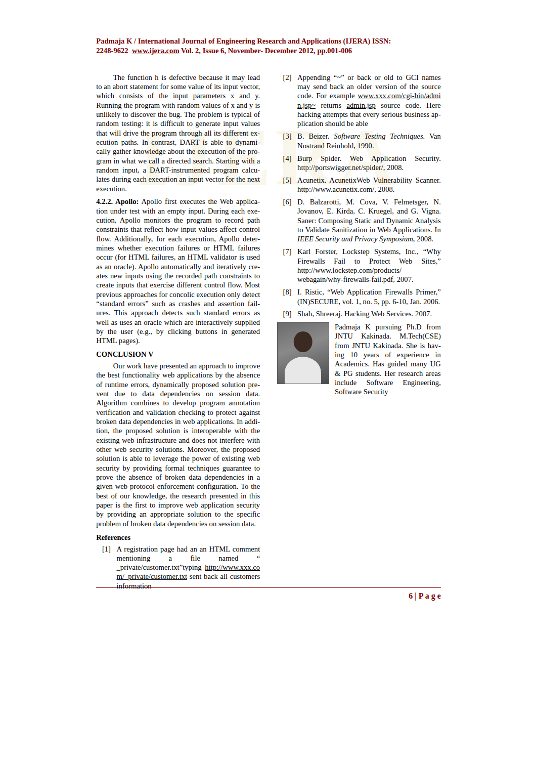IJERA
Padmaja K / International Journal of Engineering Research and Applications (IJERA) ISSN:
2248-9622 www.ijera.com Vol. 2, Issue 6, November- December 2012, pp.001-006
The function h is defective because it may lead to an abort statement for some value of its input vector, which consists of the input parameters x and y. Running the program with random values of x and y is unlikely to discover the bug. The problem is typical of random testing: it is difficult to generate input values that will drive the program through all its different execution paths. In contrast, DART is able to dynamically gather knowledge about the execution of the program in what we call a directed search. Starting with a random input, a DART-instrumented program calculates during each execution an input vector for the next execution.
4.2.2. Apollo: Apollo first executes the Web application under test with an empty input. During each execution, Apollo monitors the program to record path constraints that reflect how input values affect control flow. Additionally, for each execution, Apollo determines whether execution failures or HTML failures occur (for HTML failures, an HTML validator is used as an oracle). Apollo automatically and iteratively creates new inputs using the recorded path constraints to create inputs that exercise different control flow. Most previous approaches for concolic execution only detect “standard errors” such as crashes and assertion failures. This approach detects such standard errors as well as uses an oracle which are interactively supplied by the user (e.g., by clicking buttons in generated HTML pages).
CONCLUSION V
Our work have presented an approach to improve the best functionality web applications by the absence of runtime errors, dynamically proposed solution prevent due to data dependencies on session data. Algorithm combines to develop program annotation verification and validation checking to protect against broken data dependencies in web applications. In addition, the proposed solution is interoperable with the existing web infrastructure and does not interfere with other web security solutions. Moreover, the proposed solution is able to leverage the power of existing web security by providing formal techniques guarantee to prove the absence of broken data dependencies in a given web protocol enforcement configuration. To the best of our knowledge, the research presented in this paper is the first to improve web application security by providing an appropriate solution to the specific problem of broken data dependencies on session data.
References
[1] A registration page had an an HTML comment mentioning a file named “ _private/customer.txt”typing http://www.xxx.com/_private/customer.txt sent back all customers information
[2] Appending “~” or back or old to GCI names may send back an older version of the source code. For example www.xxx.com/cgi-bin/admin.jsp~ returns admin.jsp source code. Here hacking attempts that every serious business application should be able
[3] B. Beizer. Software Testing Techniques. Van Nostrand Reinhold, 1990.
[4] Burp Spider. Web Application Security. http://portswigger.net/spider/, 2008.
[5] Acunetix. AcunetixWeb Vulnerability Scanner. http://www.acunetix.com/, 2008.
[6] D. Balzarotti, M. Cova, V. Felmetsger, N. Jovanov, E. Kirda, C. Kruegel, and G. Vigna. Saner: Composing Static and Dynamic Analysis to Validate Sanitization in Web Applications. In IEEE Security and Privacy Symposium, 2008.
[7] Karl Forster, Lockstep Systems, Inc., “Why Firewalls Fail to Protect Web Sites,” http://www.lockstep.com/products/ webagain/why-firewalls-fail.pdf, 2007.
[8] I. Ristic, “Web Application Firewalls Primer,” (IN)SECURE, vol. 1, no. 5, pp. 6-10, Jan. 2006.
[9] Shah, Shreeraj. Hacking Web Services. 2007.
Padmaja K pursuing Ph.D from JNTU Kakinada. M.Tech(CSE) from JNTU Kakinada. She is having 10 years of experience in Academics. Has guided many UG & PG students. Her research areas include Software Engineering, Software Security
6 | P a g e